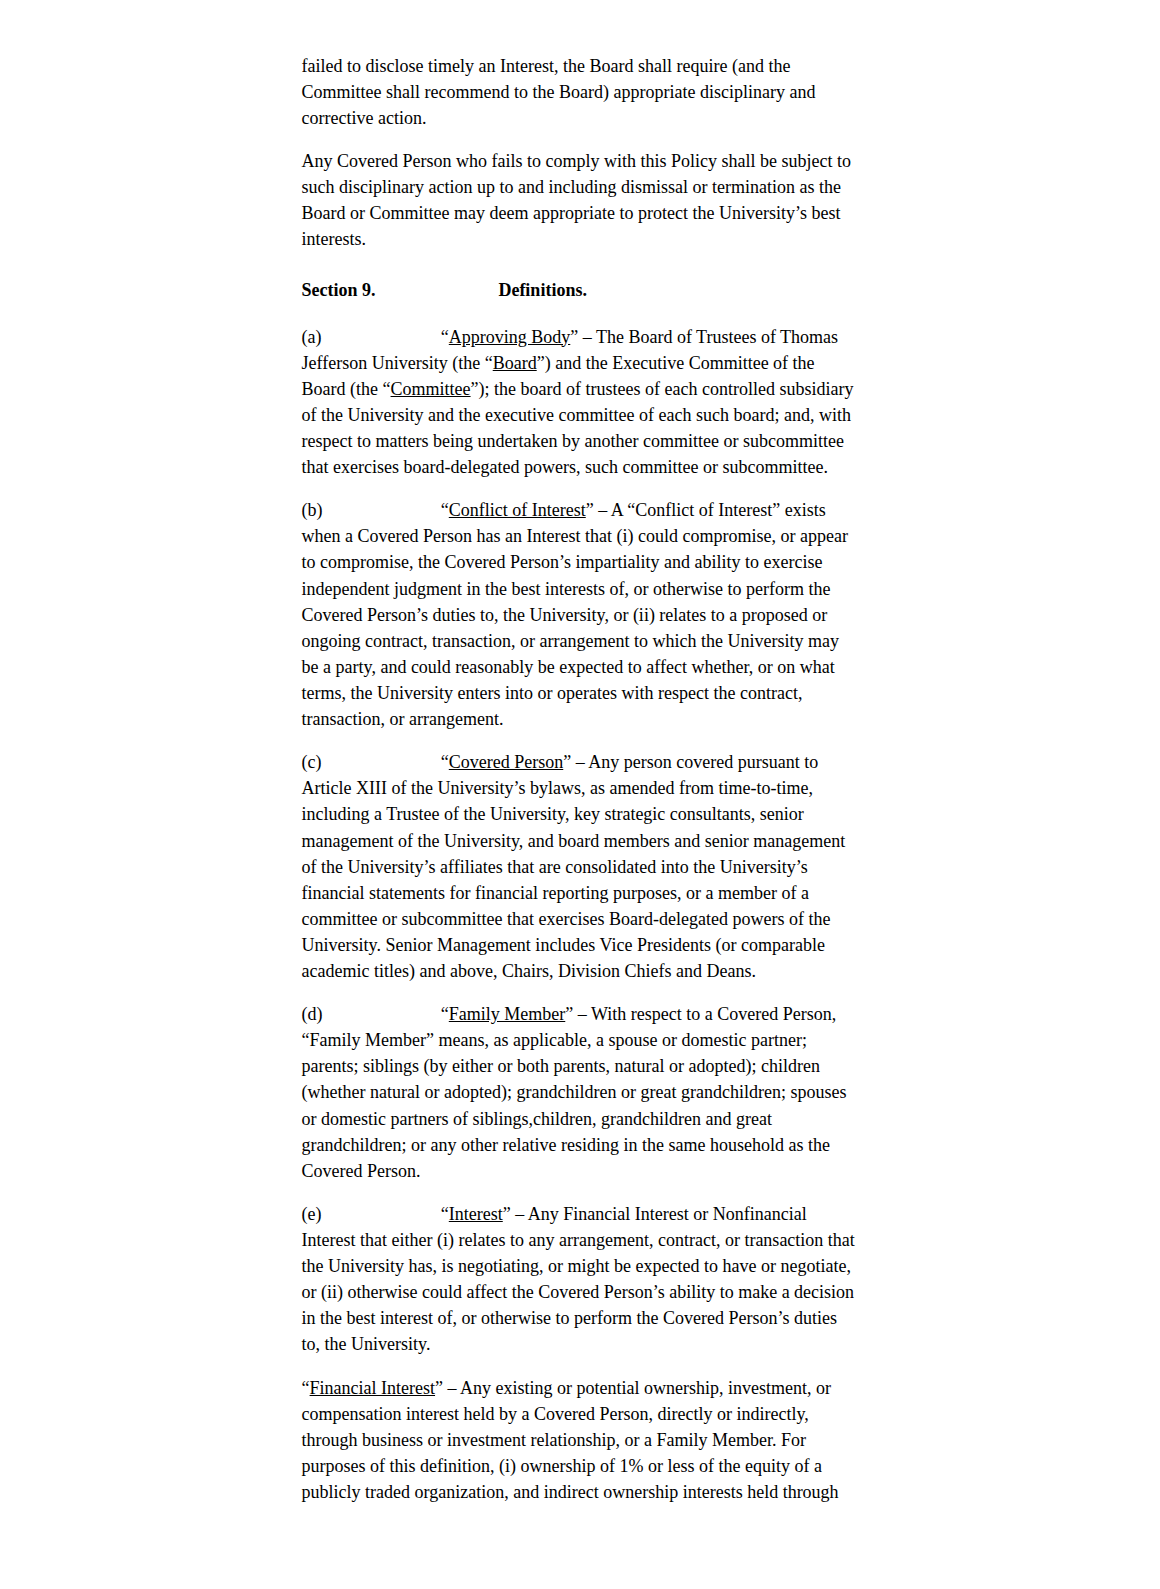failed to disclose timely an Interest, the Board shall require (and the Committee shall recommend to the Board) appropriate disciplinary and corrective action.
Any Covered Person who fails to comply with this Policy shall be subject to such disciplinary action up to and including dismissal or termination as the Board or Committee may deem appropriate to protect the University’s best interests.
Section 9. Definitions.
(a)“Approving Body” – The Board of Trustees of Thomas Jefferson University (the “Board”) and the Executive Committee of the Board (the “Committee”); the board of trustees of each controlled subsidiary of the University and the executive committee of each such board; and, with respect to matters being undertaken by another committee or subcommittee that exercises board-delegated powers, such committee or subcommittee.
(b)“Conflict of Interest” – A “Conflict of Interest” exists when a Covered Person has an Interest that (i) could compromise, or appear to compromise, the Covered Person’s impartiality and ability to exercise independent judgment in the best interests of, or otherwise to perform the Covered Person’s duties to, the University, or (ii) relates to a proposed or ongoing contract, transaction, or arrangement to which the University may be a party, and could reasonably be expected to affect whether, or on what terms, the University enters into or operates with respect the contract, transaction, or arrangement.
(c)“Covered Person” – Any person covered pursuant to Article XIII of the University’s bylaws, as amended from time-to-time, including a Trustee of the University, key strategic consultants, senior management of the University, and board members and senior management of the University’s affiliates that are consolidated into the University’s financial statements for financial reporting purposes, or a member of a committee or subcommittee that exercises Board-delegated powers of the University. Senior Management includes Vice Presidents (or comparable academic titles) and above, Chairs, Division Chiefs and Deans.
(d)“Family Member” – With respect to a Covered Person, “Family Member” means, as applicable, a spouse or domestic partner; parents; siblings (by either or both parents, natural or adopted); children (whether natural or adopted); grandchildren or great grandchildren; spouses or domestic partners of siblings,children, grandchildren and great grandchildren; or any other relative residing in the same household as the Covered Person.
(e)“Interest” – Any Financial Interest or Nonfinancial Interest that either (i) relates to any arrangement, contract, or transaction that the University has, is negotiating, or might be expected to have or negotiate, or (ii) otherwise could affect the Covered Person’s ability to make a decision in the best interest of, or otherwise to perform the Covered Person’s duties to, the University.
“Financial Interest” – Any existing or potential ownership, investment, or compensation interest held by a Covered Person, directly or indirectly, through business or investment relationship, or a Family Member. For purposes of this definition, (i) ownership of 1% or less of the equity of a publicly traded organization, and indirect ownership interests held through